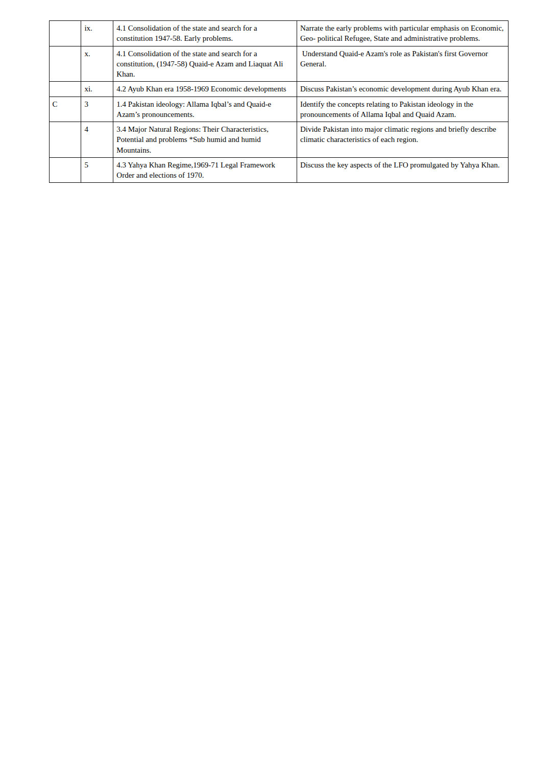| | ix. | 4.1 Consolidation of the state and search for a constitution 1947-58. Early problems. | Narrate the early problems with particular emphasis on Economic, Geo- political Refugee, State and administrative problems. |
| | x. | 4.1 Consolidation of the state and search for a constitution, (1947-58) Quaid-e Azam and Liaquat Ali Khan. | Understand Quaid-e Azam's role as Pakistan's first Governor General. |
| | xi. | 4.2 Ayub Khan era 1958-1969 Economic developments | Discuss Pakistan’s economic development during Ayub Khan era. |
| C | 3 | 1.4 Pakistan ideology: Allama Iqbal’s and Quaid-e Azam’s pronouncements. | Identify the concepts relating to Pakistan ideology in the pronouncements of Allama Iqbal and Quaid Azam. |
| | 4 | 3.4 Major Natural Regions: Their Characteristics, Potential and problems *Sub humid and humid Mountains. | Divide Pakistan into major climatic regions and briefly describe climatic characteristics of each region. |
| | 5 | 4.3 Yahya Khan Regime,1969-71 Legal Framework Order and elections of 1970. | Discuss the key aspects of the LFO promulgated by Yahya Khan. |